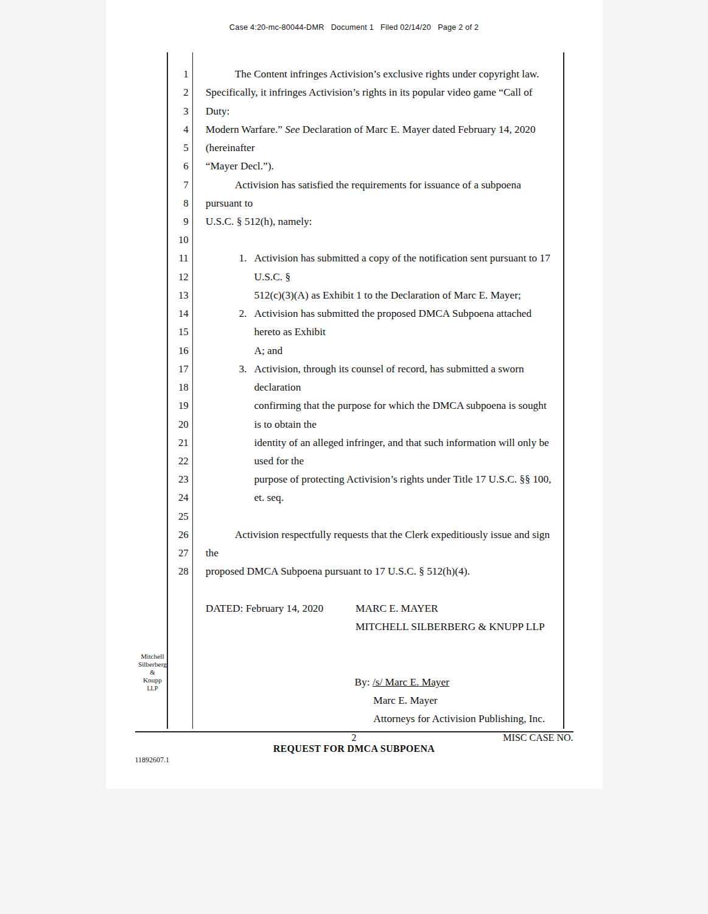Case 4:20-mc-80044-DMR Document 1 Filed 02/14/20 Page 2 of 2
Mitchell
Silberberg &
Knupp LLP
1
2
3
4
5
6
7
8
9
10
11
12
13
14
15
16
17
18
19
20
21
22
23
24
25
26
27
28
The Content infringes Activision’s exclusive rights under copyright law.
Specifically, it infringes Activision’s rights in its popular video game “Call of Duty:
Modern Warfare.” See Declaration of Marc E. Mayer dated February 14, 2020 (hereinafter
“Mayer Decl.”).
Activision has satisfied the requirements for issuance of a subpoena pursuant to
U.S.C. § 512(h), namely:
Activision has submitted a copy of the notification sent pursuant to 17 U.S.C. §
512(c)(3)(A) as Exhibit 1 to the Declaration of Marc E. Mayer;
Activision has submitted the proposed DMCA Subpoena attached hereto as Exhibit
A; and
Activision, through its counsel of record, has submitted a sworn declaration
confirming that the purpose for which the DMCA subpoena is sought is to obtain the
identity of an alleged infringer, and that such information will only be used for the
purpose of protecting Activision’s rights under Title 17 U.S.C. §§ 100, et. seq.
Activision respectfully requests that the Clerk expeditiously issue and sign the
proposed DMCA Subpoena pursuant to 17 U.S.C. § 512(h)(4).
DATED: February 14, 2020
MARC E. MAYER
MITCHELL SILBERBERG & KNUPP LLP
By: /s/ Marc E. Mayer
Marc E. Mayer
Attorneys for Activision Publishing, Inc.
2
MISC CASE NO.
REQUEST FOR DMCA SUBPOENA
11892607.1